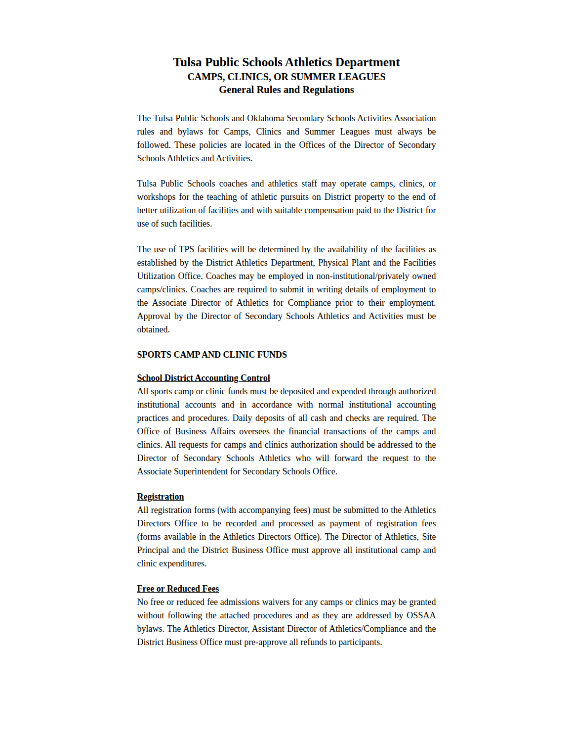Tulsa Public Schools Athletics Department
CAMPS, CLINICS, OR SUMMER LEAGUES
General Rules and Regulations
The Tulsa Public Schools and Oklahoma Secondary Schools Activities Association rules and bylaws for Camps, Clinics and Summer Leagues must always be followed. These policies are located in the Offices of the Director of Secondary Schools Athletics and Activities.
Tulsa Public Schools coaches and athletics staff may operate camps, clinics, or workshops for the teaching of athletic pursuits on District property to the end of better utilization of facilities and with suitable compensation paid to the District for use of such facilities.
The use of TPS facilities will be determined by the availability of the facilities as established by the District Athletics Department, Physical Plant and the Facilities Utilization Office. Coaches may be employed in non-institutional/privately owned camps/clinics. Coaches are required to submit in writing details of employment to the Associate Director of Athletics for Compliance prior to their employment. Approval by the Director of Secondary Schools Athletics and Activities must be obtained.
Sports Camp and Clinic Funds
School District Accounting Control
All sports camp or clinic funds must be deposited and expended through authorized institutional accounts and in accordance with normal institutional accounting practices and procedures. Daily deposits of all cash and checks are required. The Office of Business Affairs oversees the financial transactions of the camps and clinics. All requests for camps and clinics authorization should be addressed to the Director of Secondary Schools Athletics who will forward the request to the Associate Superintendent for Secondary Schools Office.
Registration
All registration forms (with accompanying fees) must be submitted to the Athletics Directors Office to be recorded and processed as payment of registration fees (forms available in the Athletics Directors Office). The Director of Athletics, Site Principal and the District Business Office must approve all institutional camp and clinic expenditures.
Free or Reduced Fees
No free or reduced fee admissions waivers for any camps or clinics may be granted without following the attached procedures and as they are addressed by OSSAA bylaws. The Athletics Director, Assistant Director of Athletics/Compliance and the District Business Office must pre-approve all refunds to participants.